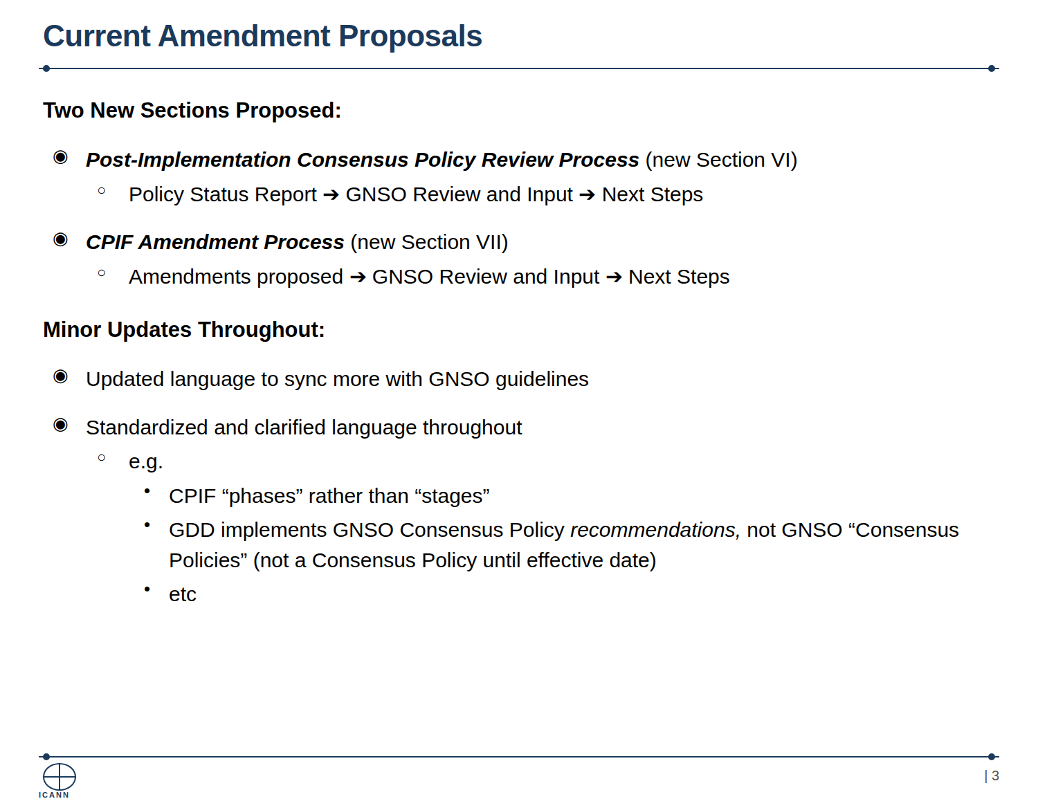Current Amendment Proposals
Two New Sections Proposed:
Post-Implementation Consensus Policy Review Process (new Section VI)
Policy Status Report ➔ GNSO Review and Input ➔ Next Steps
CPIF Amendment Process (new Section VII)
Amendments proposed ➔ GNSO Review and Input ➔ Next Steps
Minor Updates Throughout:
Updated language to sync more with GNSO guidelines
Standardized and clarified language throughout
e.g.
CPIF “phases” rather than “stages”
GDD implements GNSO Consensus Policy recommendations, not GNSO “Consensus Policies” (not a Consensus Policy until effective date)
etc
| 3
ICANN